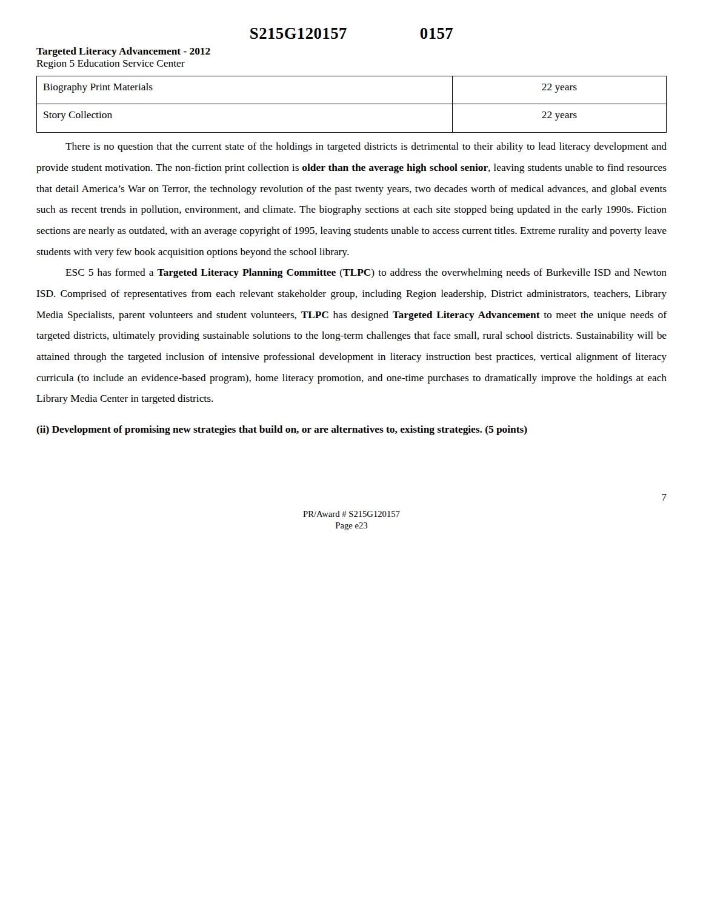S215G1201570157
Targeted Literacy Advancement - 2012 Region 5 Education Service Center
| Biography Print Materials | 22 years |
| Story Collection | 22 years |
There is no question that the current state of the holdings in targeted districts is detrimental to their ability to lead literacy development and provide student motivation. The non-fiction print collection is older than the average high school senior, leaving students unable to find resources that detail America’s War on Terror, the technology revolution of the past twenty years, two decades worth of medical advances, and global events such as recent trends in pollution, environment, and climate. The biography sections at each site stopped being updated in the early 1990s. Fiction sections are nearly as outdated, with an average copyright of 1995, leaving students unable to access current titles. Extreme rurality and poverty leave students with very few book acquisition options beyond the school library.
ESC 5 has formed a Targeted Literacy Planning Committee (TLPC) to address the overwhelming needs of Burkeville ISD and Newton ISD. Comprised of representatives from each relevant stakeholder group, including Region leadership, District administrators, teachers, Library Media Specialists, parent volunteers and student volunteers, TLPC has designed Targeted Literacy Advancement to meet the unique needs of targeted districts, ultimately providing sustainable solutions to the long-term challenges that face small, rural school districts. Sustainability will be attained through the targeted inclusion of intensive professional development in literacy instruction best practices, vertical alignment of literacy curricula (to include an evidence-based program), home literacy promotion, and one-time purchases to dramatically improve the holdings at each Library Media Center in targeted districts.
(ii) Development of promising new strategies that build on, or are alternatives to, existing strategies. (5 points)
7
PR/Award # S215G120157
Page e23